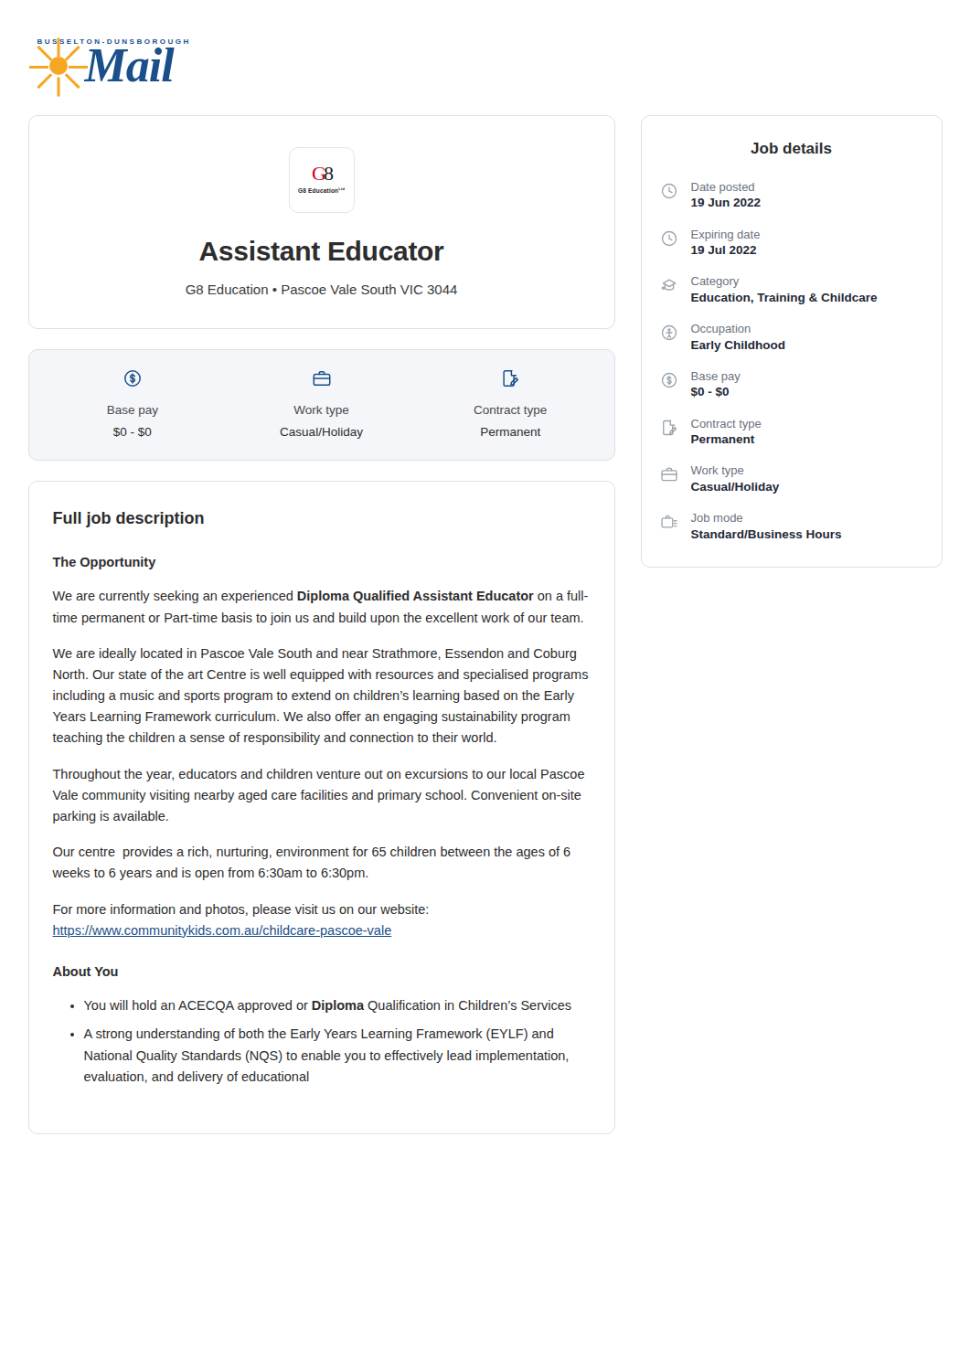BUSSELTON-DUNSBOROUGH
Mail
G 8
G8 EducationLtd
Assistant Educator
G8 Education • Pascoe Vale South VIC 3044
Base pay
$0 - $0
Work type
Casual/Holiday
Contract type
Permanent
Full job description
The Opportunity
We are currently seeking an experienced Diploma Qualified Assistant Educator on a full-time permanent or Part-time basis to join us and build upon the excellent work of our team.
We are ideally located in Pascoe Vale South and near Strathmore, Essendon and Coburg North. Our state of the art Centre is well equipped with resources and specialised programs including a music and sports program to extend on children’s learning based on the Early Years Learning Framework curriculum. We also offer an engaging sustainability program teaching the children a sense of responsibility and connection to their world.
Throughout the year, educators and children venture out on excursions to our local Pascoe Vale community visiting nearby aged care facilities and primary school. Convenient on-site parking is available.
Our centre provides a rich, nurturing, environment for 65 children between the ages of 6 weeks to 6 years and is open from 6:30am to 6:30pm.
For more information and photos, please visit us on our website: https://www.communitykids.com.au/childcare-pascoe-vale
About You
You will hold an ACECQA approved or Diploma Qualification in Children’s Services
A strong understanding of both the Early Years Learning Framework (EYLF) and National Quality Standards (NQS) to enable you to effectively lead implementation, evaluation, and delivery of educational
Job details
Date posted
19 Jun 2022
Expiring date
19 Jul 2022
Category
Education, Training & Childcare
Occupation
Early Childhood
Base pay
$0 - $0
Contract type
Permanent
Work type
Casual/Holiday
Job mode
Standard/Business Hours